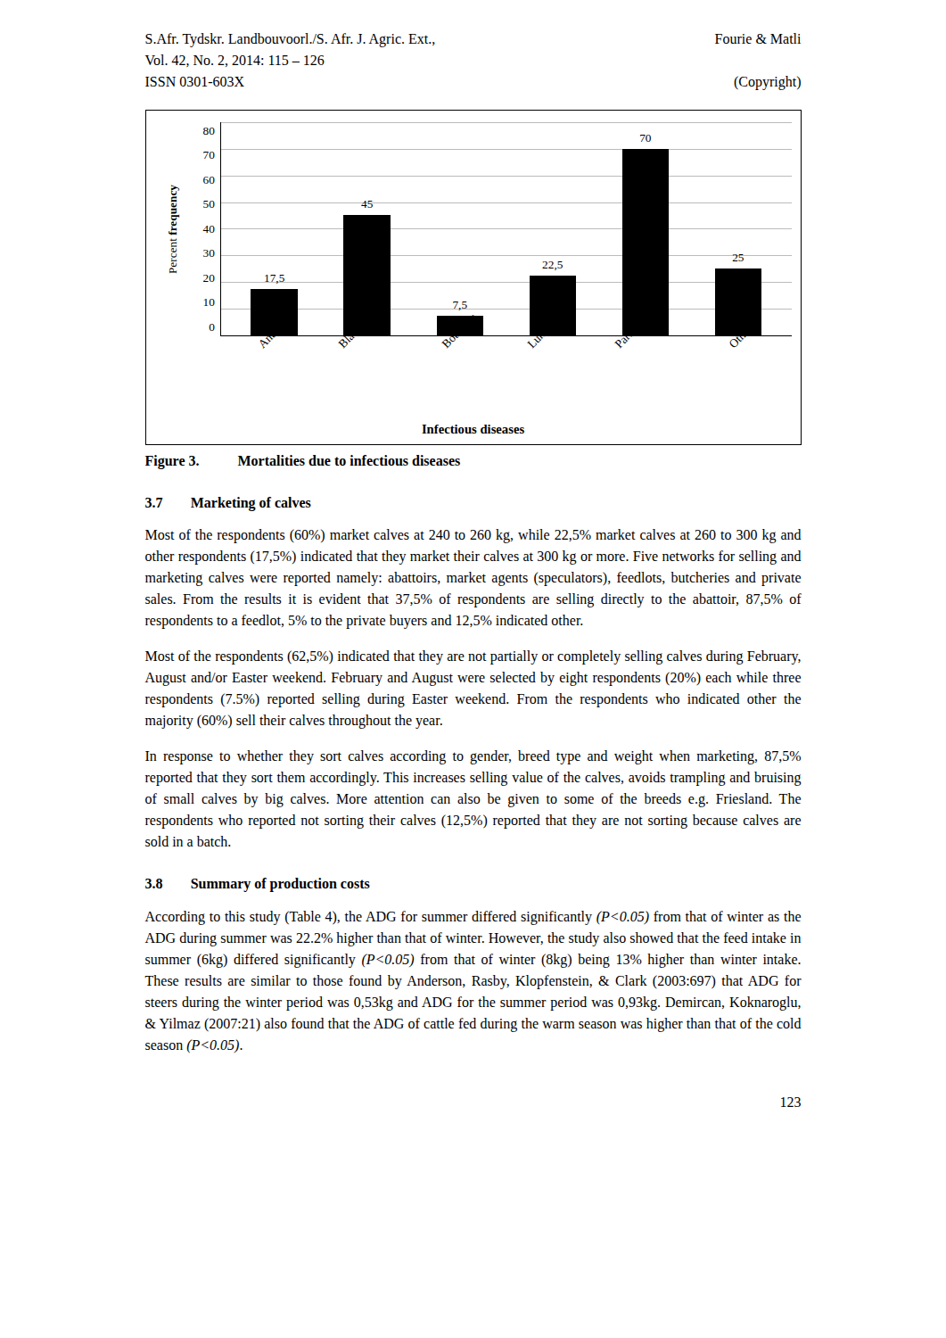S.Afr. Tydskr. Landbouvoorl./S. Afr. J. Agric. Ext.,
Fourie & Matli
Vol. 42, No. 2, 2014: 115 – 126
ISSN 0301-603X
(Copyright)
Percent frequency
80
70
60
50
40
30
20
10
0
17,5
45
7,5
22,5
70
25
Anthrax
Black quarter
Botulism
Lumpy skin
Para-influenza
Other
Infectious diseases
Figure 3. Mortalities due to infectious diseases
3.7 Marketing of calves
Most of the respondents (60%) market calves at 240 to 260 kg, while 22,5% market calves at 260 to 300 kg and other respondents (17,5%) indicated that they market their calves at 300 kg or more. Five networks for selling and marketing calves were reported namely: abattoirs, market agents (speculators), feedlots, butcheries and private sales. From the results it is evident that 37,5% of respondents are selling directly to the abattoir, 87,5% of respondents to a feedlot, 5% to the private buyers and 12,5% indicated other.
Most of the respondents (62,5%) indicated that they are not partially or completely selling calves during February, August and/or Easter weekend. February and August were selected by eight respondents (20%) each while three respondents (7.5%) reported selling during Easter weekend. From the respondents who indicated other the majority (60%) sell their calves throughout the year.
In response to whether they sort calves according to gender, breed type and weight when marketing, 87,5% reported that they sort them accordingly. This increases selling value of the calves, avoids trampling and bruising of small calves by big calves. More attention can also be given to some of the breeds e.g. Friesland. The respondents who reported not sorting their calves (12,5%) reported that they are not sorting because calves are sold in a batch.
3.8 Summary of production costs
According to this study (Table 4), the ADG for summer differed significantly (P<0.05) from that of winter as the ADG during summer was 22.2% higher than that of winter. However, the study also showed that the feed intake in summer (6kg) differed significantly (P<0.05) from that of winter (8kg) being 13% higher than winter intake. These results are similar to those found by Anderson, Rasby, Klopfenstein, & Clark (2003:697) that ADG for steers during the winter period was 0,53kg and ADG for the summer period was 0,93kg. Demircan, Koknaroglu, & Yilmaz (2007:21) also found that the ADG of cattle fed during the warm season was higher than that of the cold season (P<0.05).
123